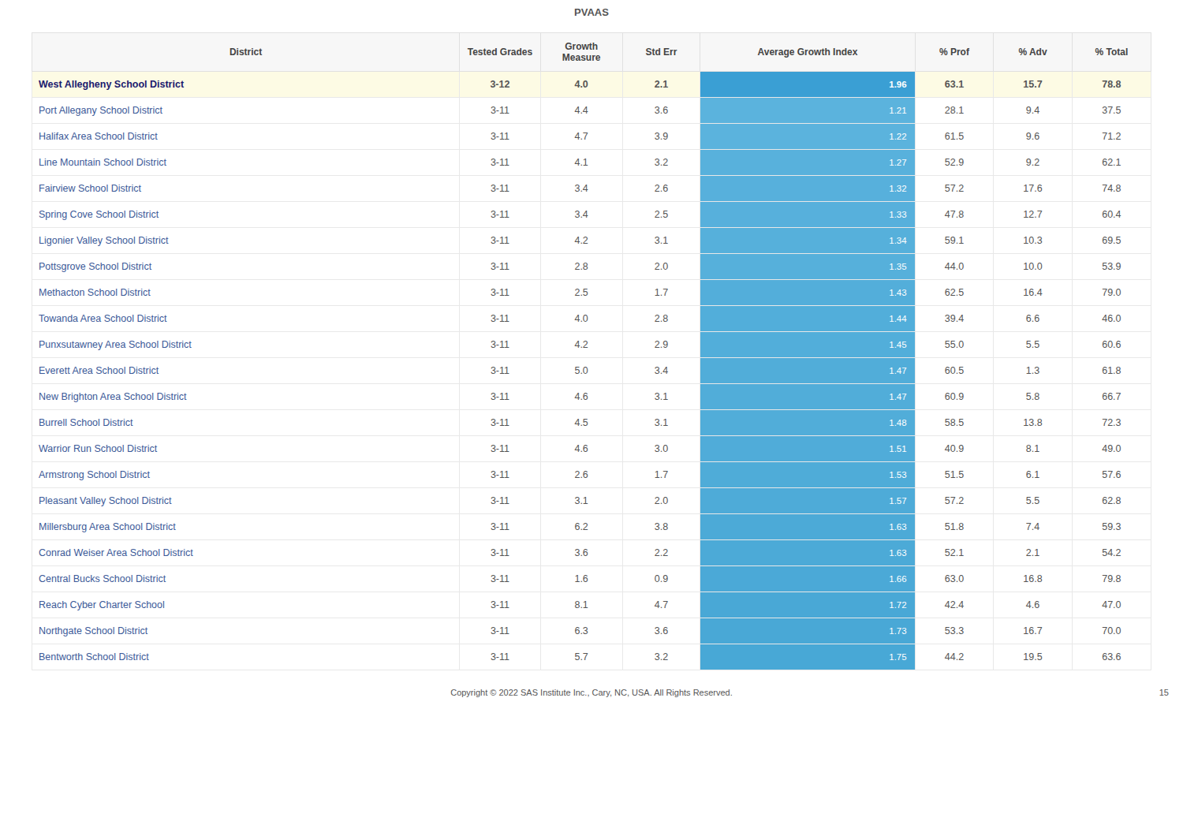PVAAS
| District | Tested Grades | Growth Measure | Std Err | Average Growth Index | % Prof | % Adv | % Total |
| --- | --- | --- | --- | --- | --- | --- | --- |
| West Allegheny School District | 3-12 | 4.0 | 2.1 | 1.96 | 63.1 | 15.7 | 78.8 |
| Port Allegany School District | 3-11 | 4.4 | 3.6 | 1.21 | 28.1 | 9.4 | 37.5 |
| Halifax Area School District | 3-11 | 4.7 | 3.9 | 1.22 | 61.5 | 9.6 | 71.2 |
| Line Mountain School District | 3-11 | 4.1 | 3.2 | 1.27 | 52.9 | 9.2 | 62.1 |
| Fairview School District | 3-11 | 3.4 | 2.6 | 1.32 | 57.2 | 17.6 | 74.8 |
| Spring Cove School District | 3-11 | 3.4 | 2.5 | 1.33 | 47.8 | 12.7 | 60.4 |
| Ligonier Valley School District | 3-11 | 4.2 | 3.1 | 1.34 | 59.1 | 10.3 | 69.5 |
| Pottsgrove School District | 3-11 | 2.8 | 2.0 | 1.35 | 44.0 | 10.0 | 53.9 |
| Methacton School District | 3-11 | 2.5 | 1.7 | 1.43 | 62.5 | 16.4 | 79.0 |
| Towanda Area School District | 3-11 | 4.0 | 2.8 | 1.44 | 39.4 | 6.6 | 46.0 |
| Punxsutawney Area School District | 3-11 | 4.2 | 2.9 | 1.45 | 55.0 | 5.5 | 60.6 |
| Everett Area School District | 3-11 | 5.0 | 3.4 | 1.47 | 60.5 | 1.3 | 61.8 |
| New Brighton Area School District | 3-11 | 4.6 | 3.1 | 1.47 | 60.9 | 5.8 | 66.7 |
| Burrell School District | 3-11 | 4.5 | 3.1 | 1.48 | 58.5 | 13.8 | 72.3 |
| Warrior Run School District | 3-11 | 4.6 | 3.0 | 1.51 | 40.9 | 8.1 | 49.0 |
| Armstrong School District | 3-11 | 2.6 | 1.7 | 1.53 | 51.5 | 6.1 | 57.6 |
| Pleasant Valley School District | 3-11 | 3.1 | 2.0 | 1.57 | 57.2 | 5.5 | 62.8 |
| Millersburg Area School District | 3-11 | 6.2 | 3.8 | 1.63 | 51.8 | 7.4 | 59.3 |
| Conrad Weiser Area School District | 3-11 | 3.6 | 2.2 | 1.63 | 52.1 | 2.1 | 54.2 |
| Central Bucks School District | 3-11 | 1.6 | 0.9 | 1.66 | 63.0 | 16.8 | 79.8 |
| Reach Cyber Charter School | 3-11 | 8.1 | 4.7 | 1.72 | 42.4 | 4.6 | 47.0 |
| Northgate School District | 3-11 | 6.3 | 3.6 | 1.73 | 53.3 | 16.7 | 70.0 |
| Bentworth School District | 3-11 | 5.7 | 3.2 | 1.75 | 44.2 | 19.5 | 63.6 |
Copyright © 2022 SAS Institute Inc., Cary, NC, USA. All Rights Reserved.
15